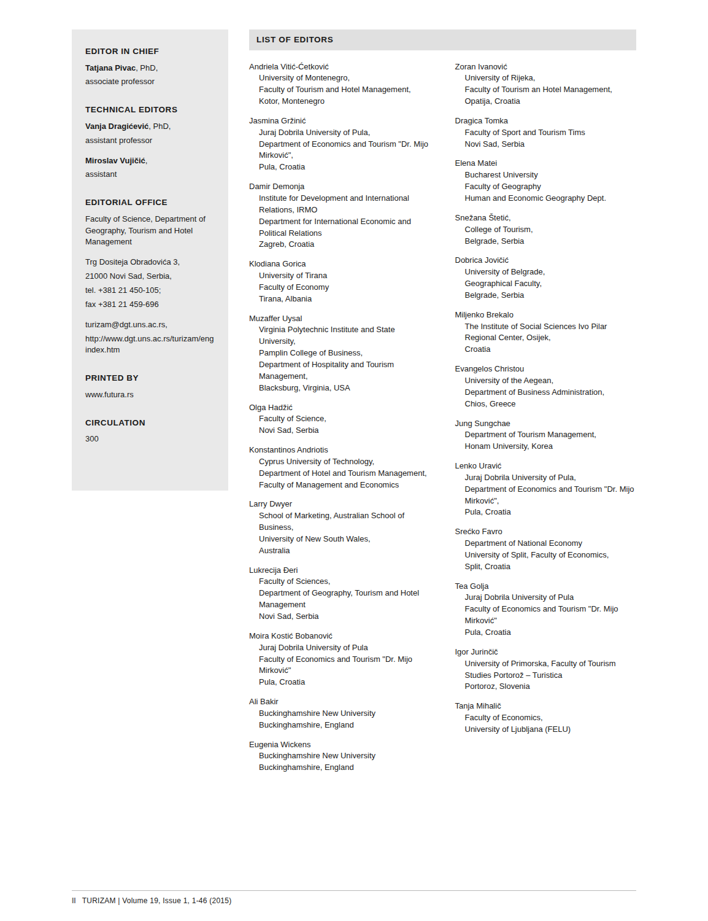Editor in Chief
Tatjana Pivac, PhD,
associate professor
Technical Editors
Vanja Dragićević, PhD,
assistant professor
Miroslav Vujičić,
assistant
Editorial Office
Faculty of Science, Department of Geography, Tourism and Hotel Management
Trg Dositeja Obradovića 3,
21000 Novi Sad, Serbia,
tel. +381 21 450-105;
fax +381 21 459-696
turizam@dgt.uns.ac.rs,
http://www.dgt.uns.ac.rs/turizam/engindex.htm
Printed by
www.futura.rs
Circulation
300
List of Editors
Andriela Vitić-Ćetković
University of Montenegro,
Faculty of Tourism and Hotel Management,
Kotor, Montenegro
Jasmina Gržinić
Juraj Dobrila University of Pula,
Department of Economics and Tourism "Dr. Mijo Mirković",
Pula, Croatia
Damir Demonja
Institute for Development and International Relations, IRMO
Department for International Economic and Political Relations
Zagreb, Croatia
Klodiana Gorica
University of Tirana
Faculty of Economy
Tirana, Albania
Muzaffer Uysal
Virginia Polytechnic Institute and State University,
Pamplin College of Business,
Department of Hospitality and Tourism Management,
Blacksburg, Virginia, USA
Olga Hadžić
Faculty of Science,
Novi Sad, Serbia
Konstantinos Andriotis
Cyprus University of Technology,
Department of Hotel and Tourism Management,
Faculty of Management and Economics
Larry Dwyer
School of Marketing, Australian School of Business,
University of New South Wales,
Australia
Lukrecija Đeri
Faculty of Sciences,
Department of Geography, Tourism and Hotel Management
Novi Sad, Serbia
Moira Kostić Bobanović
Juraj Dobrila University of Pula
Faculty of Economics and Tourism "Dr. Mijo Mirković"
Pula, Croatia
Ali Bakir
Buckinghamshire New University
Buckinghamshire, England
Eugenia Wickens
Buckinghamshire New University
Buckinghamshire, England
Zoran Ivanović
University of Rijeka,
Faculty of Tourism an Hotel Management,
Opatija, Croatia
Dragica Tomka
Faculty of Sport and Tourism Tims
Novi Sad, Serbia
Elena Matei
Bucharest University
Faculty of Geography
Human and Economic Geography Dept.
Snežana Štetić,
College of Tourism,
Belgrade, Serbia
Dobrica Jovičić
University of Belgrade,
Geographical Faculty,
Belgrade, Serbia
Miljenko Brekalo
The Institute of Social Sciences Ivo Pilar
Regional Center, Osijek,
Croatia
Evangelos Christou
University of the Aegean,
Department of Business Administration,
Chios, Greece
Jung Sungchae
Department of Tourism Management,
Honam University, Korea
Lenko Uravić
Juraj Dobrila University of Pula,
Department of Economics and Tourism "Dr. Mijo Mirković",
Pula, Croatia
Srećko Favro
Department of National Economy
University of Split, Faculty of Economics,
Split, Croatia
Tea Golja
Juraj Dobrila University of Pula
Faculty of Economics and Tourism "Dr. Mijo Mirković"
Pula, Croatia
Igor Jurinčič
University of Primorska, Faculty of Tourism Studies Portorož – Turistica
Portoroz, Slovenia
Tanja Mihalič
Faculty of Economics,
University of Ljubljana (FELU)
II TURIZAM | Volume 19, Issue 1, 1-46 (2015)